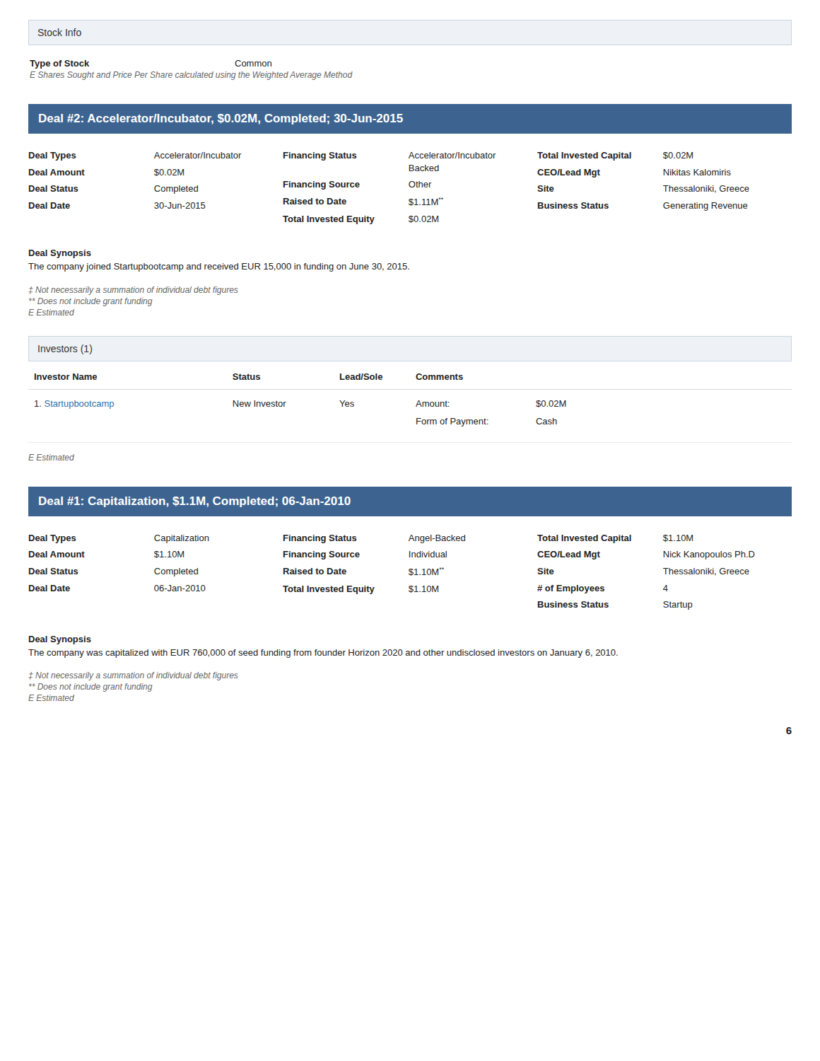Stock Info
Type of Stock
Common
E Shares Sought and Price Per Share calculated using the Weighted Average Method
Deal #2: Accelerator/Incubator, $0.02M, Completed; 30-Jun-2015
| Deal Types | Accelerator/Incubator |
| Deal Amount | $0.02M |
| Deal Status | Completed |
| Deal Date | 30-Jun-2015 |
| Financing Status | Accelerator/Incubator Backed |
| Financing Source | Other |
| Raised to Date | $1.11M ** |
| Total Invested Equity | $0.02M |
| Total Invested Capital | $0.02M |
| CEO/Lead Mgt | Nikitas Kalomiris |
| Site | Thessaloniki, Greece |
| Business Status | Generating Revenue |
Deal Synopsis
The company joined Startupbootcamp and received EUR 15,000 in funding on June 30, 2015.
‡ Not necessarily a summation of individual debt figures
** Does not include grant funding
E Estimated
Investors (1)
| Investor Name | Status | Lead/Sole | Comments |
| --- | --- | --- | --- |
| 1. Startupbootcamp | New Investor | Yes | Amount: $0.02M Form of Payment: Cash |
E Estimated
Deal #1: Capitalization, $1.1M, Completed; 06-Jan-2010
| Deal Types | Capitalization |
| Deal Amount | $1.10M |
| Deal Status | Completed |
| Deal Date | 06-Jan-2010 |
| Financing Status | Angel-Backed |
| Financing Source | Individual |
| Raised to Date | $1.10M ** |
| Total Invested Equity | $1.10M |
| Total Invested Capital | $1.10M |
| CEO/Lead Mgt | Nick Kanopoulos Ph.D |
| Site | Thessaloniki, Greece |
| # of Employees | 4 |
| Business Status | Startup |
Deal Synopsis
The company was capitalized with EUR 760,000 of seed funding from founder Horizon 2020 and other undisclosed investors on January 6, 2010.
‡ Not necessarily a summation of individual debt figures
** Does not include grant funding
E Estimated
6